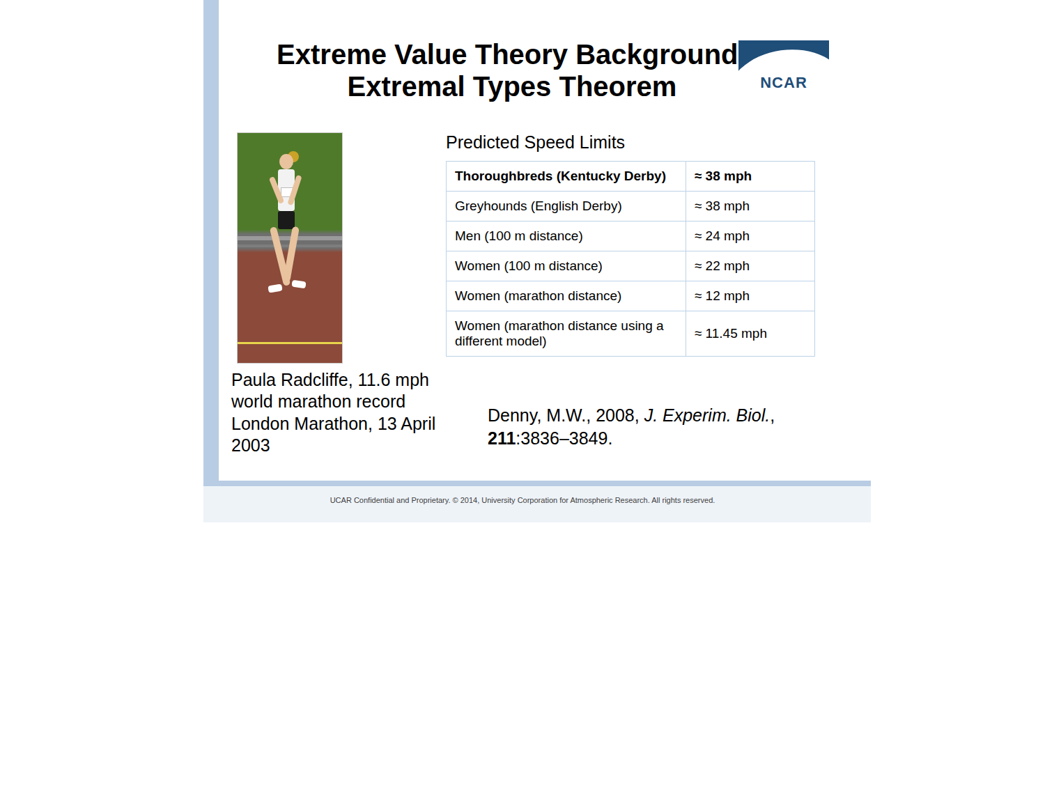Extreme Value Theory Background:
Extremal Types Theorem
NCAR
Paula Radcliffe, 11.6 mph world marathon record London Marathon, 13 April 2003
Predicted Speed Limits
| Thoroughbreds (Kentucky Derby) | ≈ 38 mph |
| Greyhounds (English Derby) | ≈ 38 mph |
| Men (100 m distance) | ≈ 24 mph |
| Women (100 m distance) | ≈ 22 mph |
| Women (marathon distance) | ≈ 12 mph |
| Women (marathon distance using a different model) | ≈ 11.45 mph |
Denny, M.W., 2008, J. Experim. Biol., 211:3836–3849.
UCAR Confidential and Proprietary. © 2014, University Corporation for Atmospheric Research. All rights reserved.